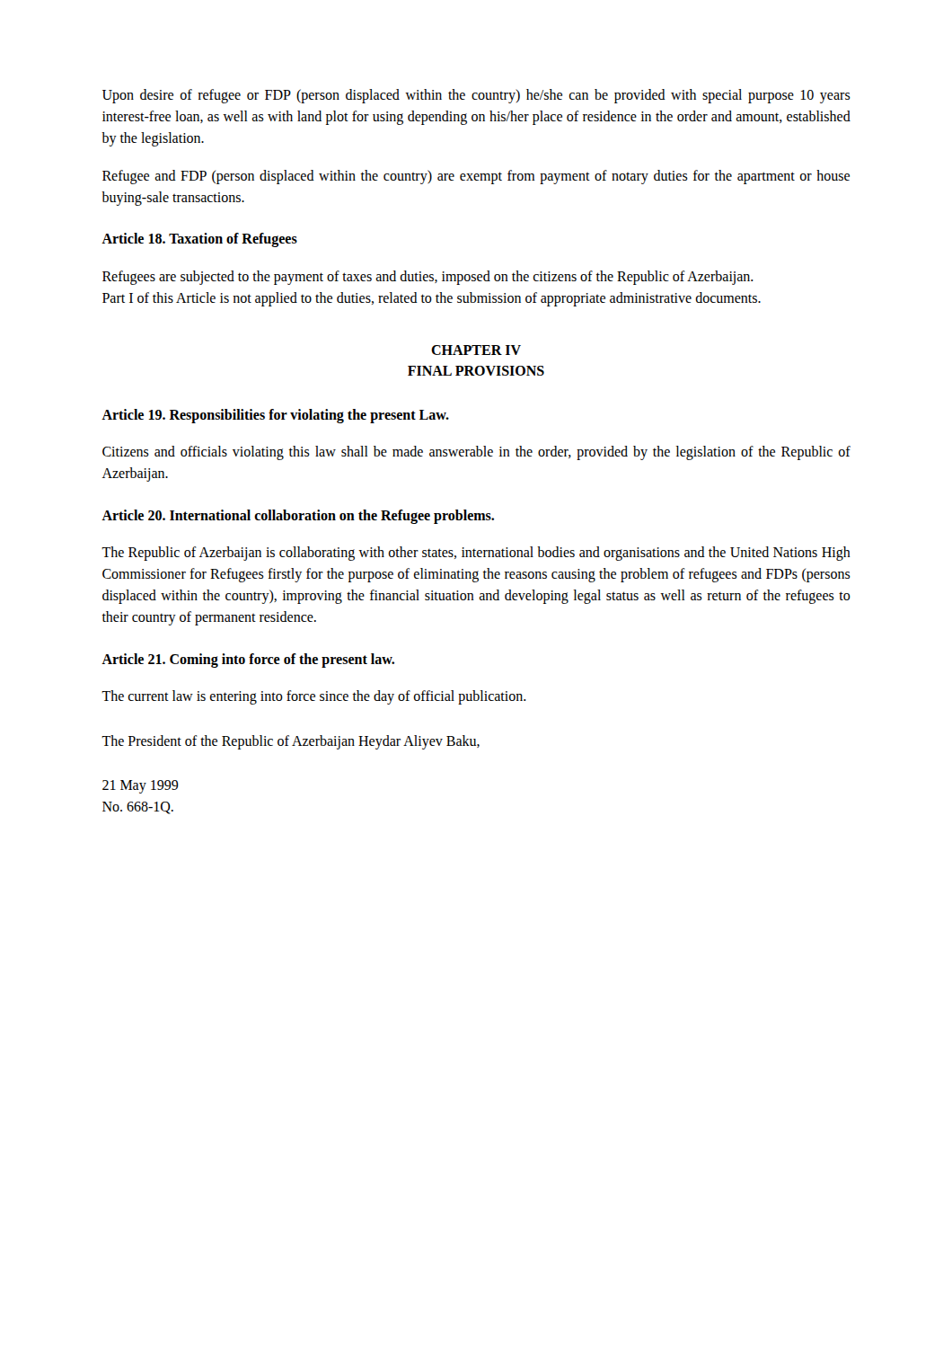Upon desire of refugee or FDP (person displaced within the country) he/she can be provided with special purpose 10 years interest-free loan, as well as with land plot for using depending on his/her place of residence in the order and amount, established by the legislation.
Refugee and FDP (person displaced within the country) are exempt from payment of notary duties for the apartment or house buying-sale transactions.
Article 18. Taxation of Refugees
Refugees are subjected to the payment of taxes and duties, imposed on the citizens of the Republic of Azerbaijan.
Part I of this Article is not applied to the duties, related to the submission of appropriate administrative documents.
CHAPTER IV FINAL PROVISIONS
Article 19. Responsibilities for violating the present Law.
Citizens and officials violating this law shall be made answerable in the order, provided by the legislation of the Republic of Azerbaijan.
Article 20. International collaboration on the Refugee problems.
The Republic of Azerbaijan is collaborating with other states, international bodies and organisations and the United Nations High Commissioner for Refugees firstly for the purpose of eliminating the reasons causing the problem of refugees and FDPs (persons displaced within the country), improving the financial situation and developing legal status as well as return of the refugees to their country of permanent residence.
Article 21. Coming into force of the present law.
The current law is entering into force since the day of official publication.
The President of the Republic of Azerbaijan Heydar Aliyev Baku,
21 May 1999 No. 668-1Q.